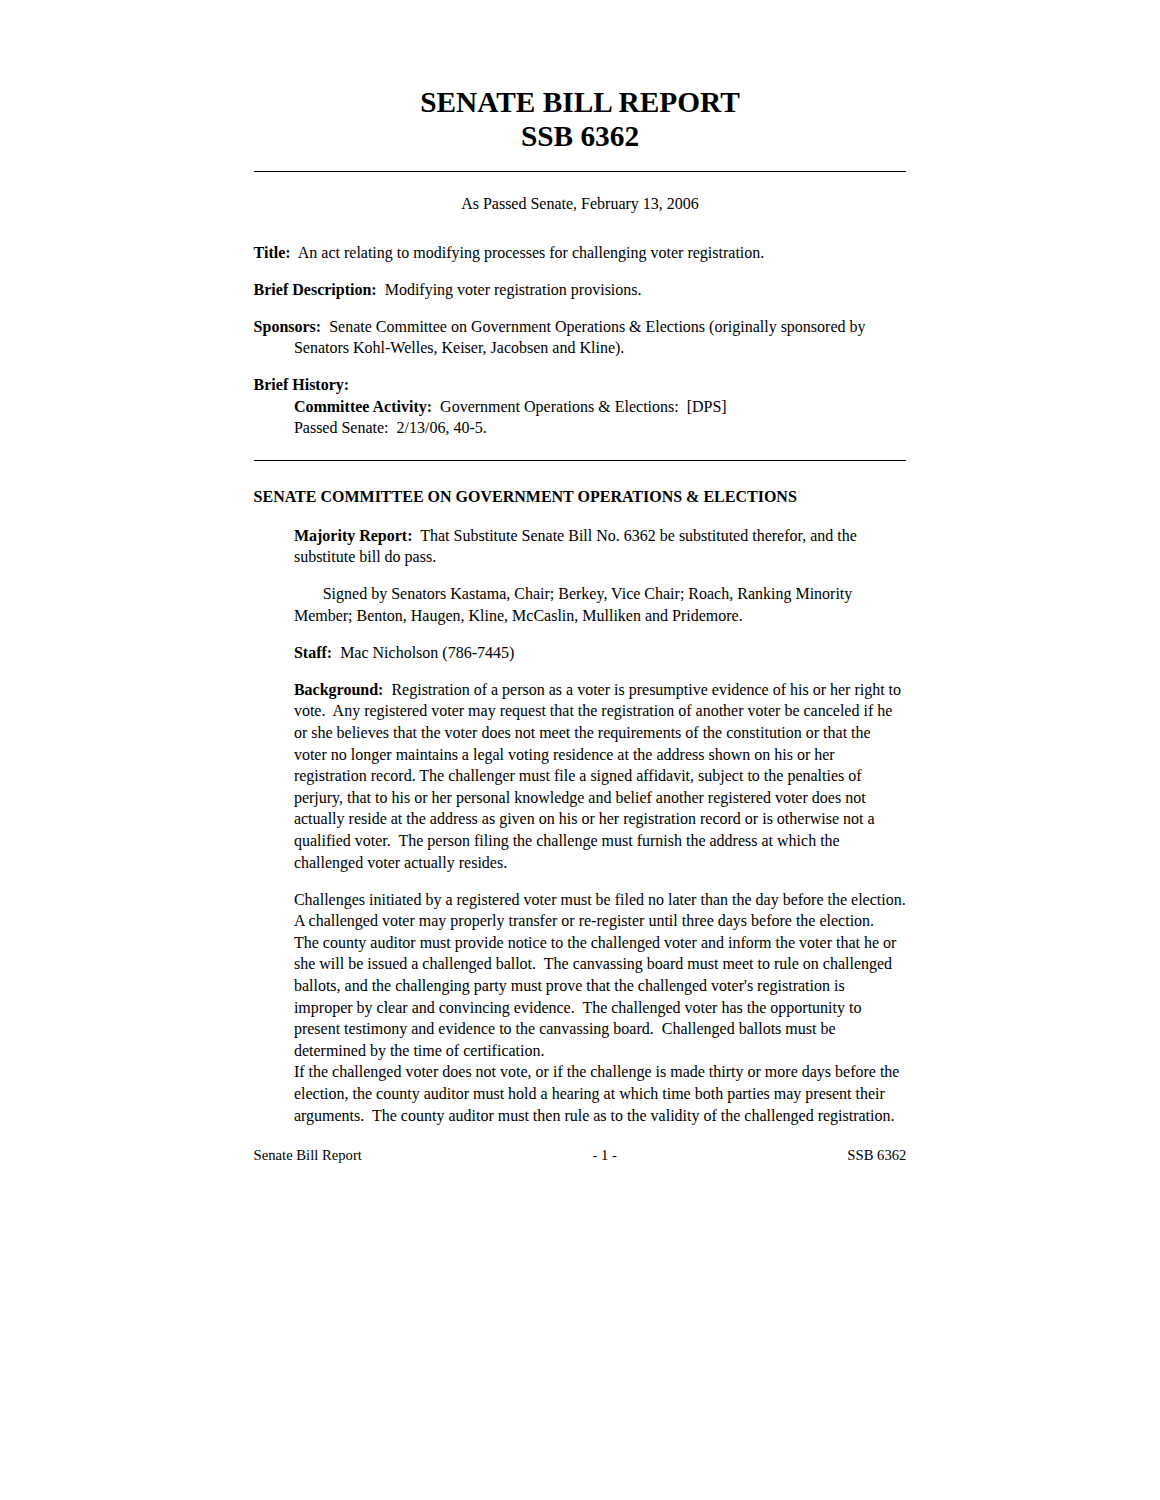SENATE BILL REPORTSSB 6362
As Passed Senate, February 13, 2006
Title: An act relating to modifying processes for challenging voter registration.
Brief Description: Modifying voter registration provisions.
Sponsors: Senate Committee on Government Operations & Elections (originally sponsored by Senators Kohl-Welles, Keiser, Jacobsen and Kline).
Brief History:
Committee Activity: Government Operations & Elections: [DPS]
Passed Senate: 2/13/06, 40-5.
SENATE COMMITTEE ON GOVERNMENT OPERATIONS & ELECTIONS
Majority Report: That Substitute Senate Bill No. 6362 be substituted therefor, and the substitute bill do pass.
Signed by Senators Kastama, Chair; Berkey, Vice Chair; Roach, Ranking Minority Member; Benton, Haugen, Kline, McCaslin, Mulliken and Pridemore.
Staff: Mac Nicholson (786-7445)
Background: Registration of a person as a voter is presumptive evidence of his or her right to vote. Any registered voter may request that the registration of another voter be canceled if he or she believes that the voter does not meet the requirements of the constitution or that the voter no longer maintains a legal voting residence at the address shown on his or her registration record. The challenger must file a signed affidavit, subject to the penalties of perjury, that to his or her personal knowledge and belief another registered voter does not actually reside at the address as given on his or her registration record or is otherwise not a qualified voter. The person filing the challenge must furnish the address at which the challenged voter actually resides.
Challenges initiated by a registered voter must be filed no later than the day before the election. A challenged voter may properly transfer or re-register until three days before the election. The county auditor must provide notice to the challenged voter and inform the voter that he or she will be issued a challenged ballot. The canvassing board must meet to rule on challenged ballots, and the challenging party must prove that the challenged voter's registration is improper by clear and convincing evidence. The challenged voter has the opportunity to present testimony and evidence to the canvassing board. Challenged ballots must be determined by the time of certification.
If the challenged voter does not vote, or if the challenge is made thirty or more days before the election, the county auditor must hold a hearing at which time both parties may present their arguments. The county auditor must then rule as to the validity of the challenged registration.
Senate Bill Report - 1 - SSB 6362